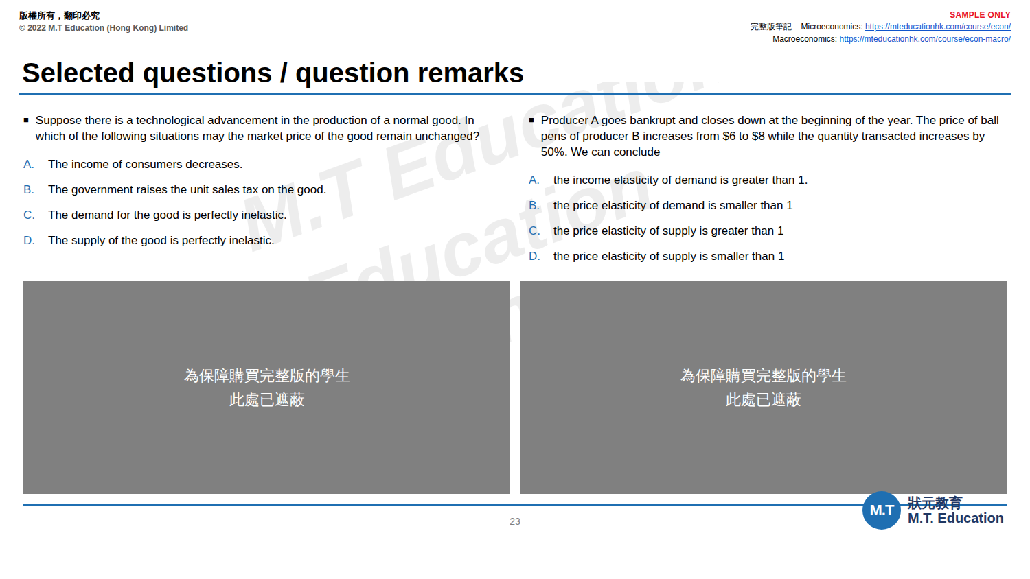M.T Education Education Tam
版權所有，翻印必究
© 2022 M.T Education (Hong Kong) Limited
SAMPLE ONLY
完整版筆記 – Microeconomics: https://mteducationhk.com/course/econ/
Macroeconomics: https://mteducationhk.com/course/econ-macro/
Selected questions / question remarks
■
Suppose there is a technological advancement in the production of a normal good. In which of the following situations may the market price of the good remain unchanged?
A. The income of consumers decreases.
B. The government raises the unit sales tax on the good.
C. The demand for the good is perfectly inelastic.
D. The supply of the good is perfectly inelastic.
■
Producer A goes bankrupt and closes down at the beginning of the year. The price of ball pens of producer B increases from $6 to $8 while the quantity transacted increases by 50%. We can conclude
A. the income elasticity of demand is greater than 1.
B. the price elasticity of demand is smaller than 1
C. the price elasticity of supply is greater than 1
D. the price elasticity of supply is smaller than 1
為保障購買完整版的學生
此處已遮蔽
為保障購買完整版的學生
此處已遮蔽
23
M.T
狀元教育
M.T. Education